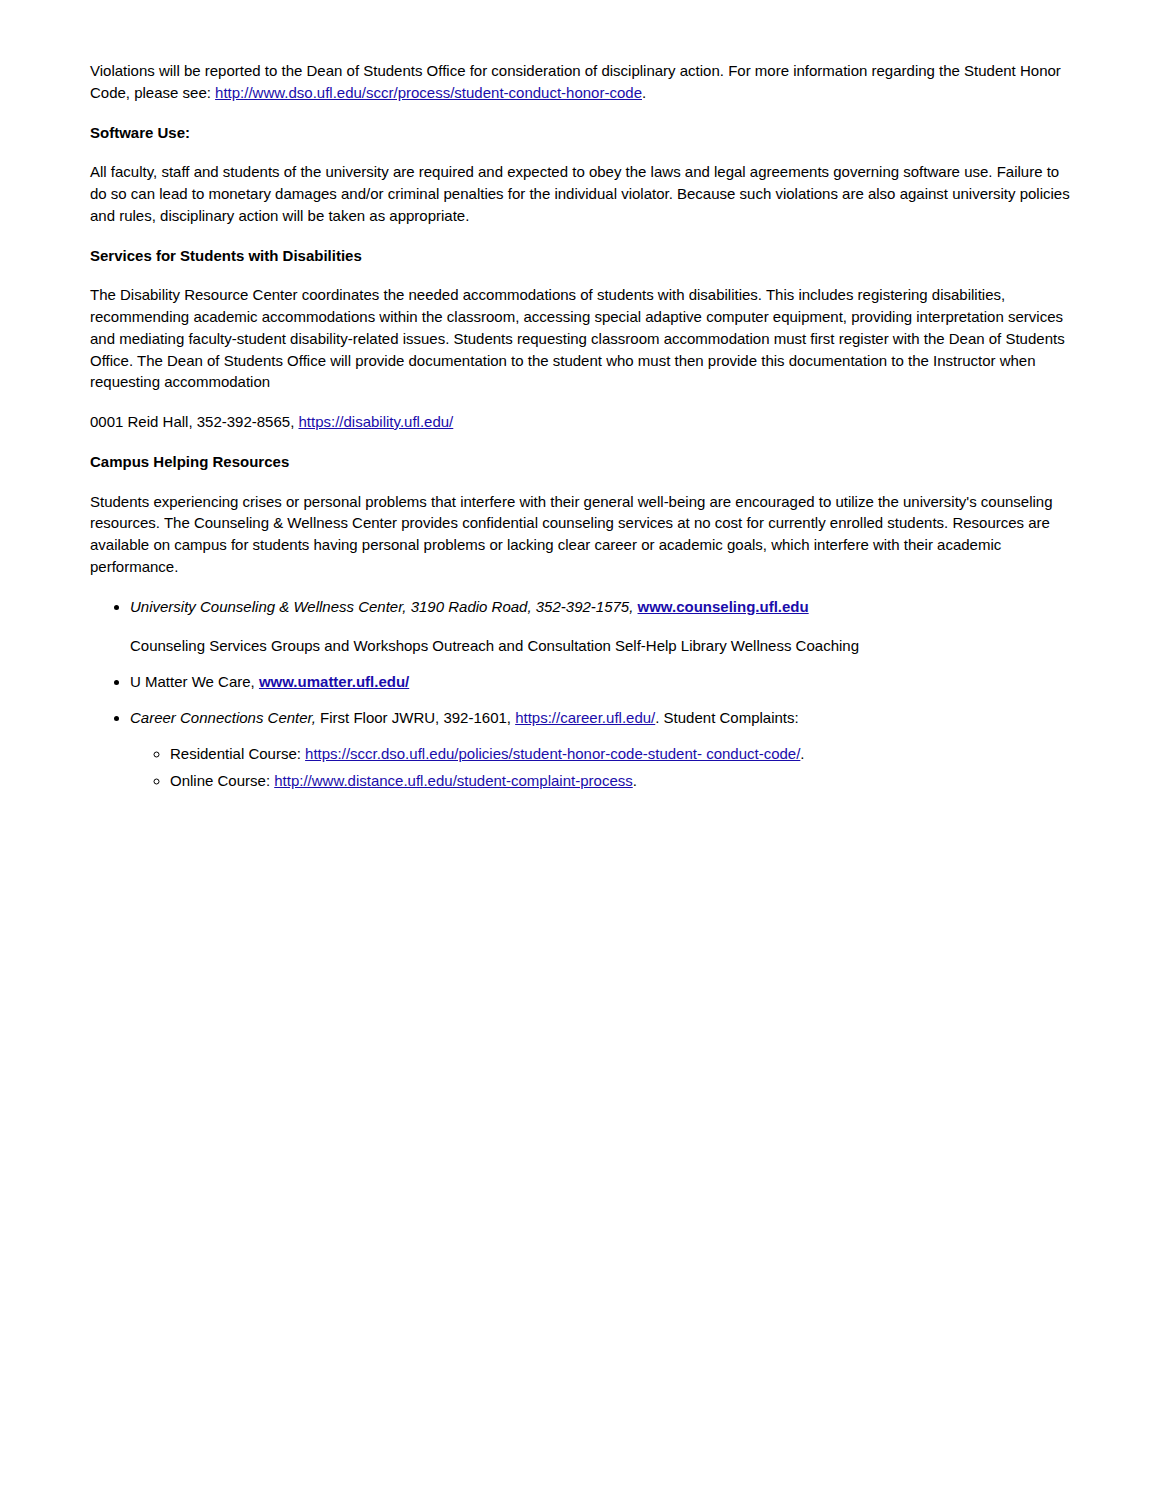Violations will be reported to the Dean of Students Office for consideration of disciplinary action. For more information regarding the Student Honor Code, please see: http://www.dso.ufl.edu/sccr/process/student-conduct-honor-code.
Software Use:
All faculty, staff and students of the university are required and expected to obey the laws and legal agreements governing software use. Failure to do so can lead to monetary damages and/or criminal penalties for the individual violator. Because such violations are also against university policies and rules, disciplinary action will be taken as appropriate.
Services for Students with Disabilities
The Disability Resource Center coordinates the needed accommodations of students with disabilities. This includes registering disabilities, recommending academic accommodations within the classroom, accessing special adaptive computer equipment, providing interpretation services and mediating faculty-student disability-related issues. Students requesting classroom accommodation must first register with the Dean of Students Office. The Dean of Students Office will provide documentation to the student who must then provide this documentation to the Instructor when requesting accommodation
0001 Reid Hall, 352-392-8565, https://disability.ufl.edu/
Campus Helping Resources
Students experiencing crises or personal problems that interfere with their general well-being are encouraged to utilize the university's counseling resources. The Counseling & Wellness Center provides confidential counseling services at no cost for currently enrolled students. Resources are available on campus for students having personal problems or lacking clear career or academic goals, which interfere with their academic performance.
University Counseling & Wellness Center, 3190 Radio Road, 352-392-1575, www.counseling.ufl.edu
Counseling Services Groups and Workshops Outreach and Consultation Self-Help Library Wellness Coaching
U Matter We Care, www.umatter.ufl.edu/
Career Connections Center, First Floor JWRU, 392-1601, https://career.ufl.edu/. Student Complaints:
Residential Course: https://sccr.dso.ufl.edu/policies/student-honor-code-student- conduct-code/.
Online Course: http://www.distance.ufl.edu/student-complaint-process.